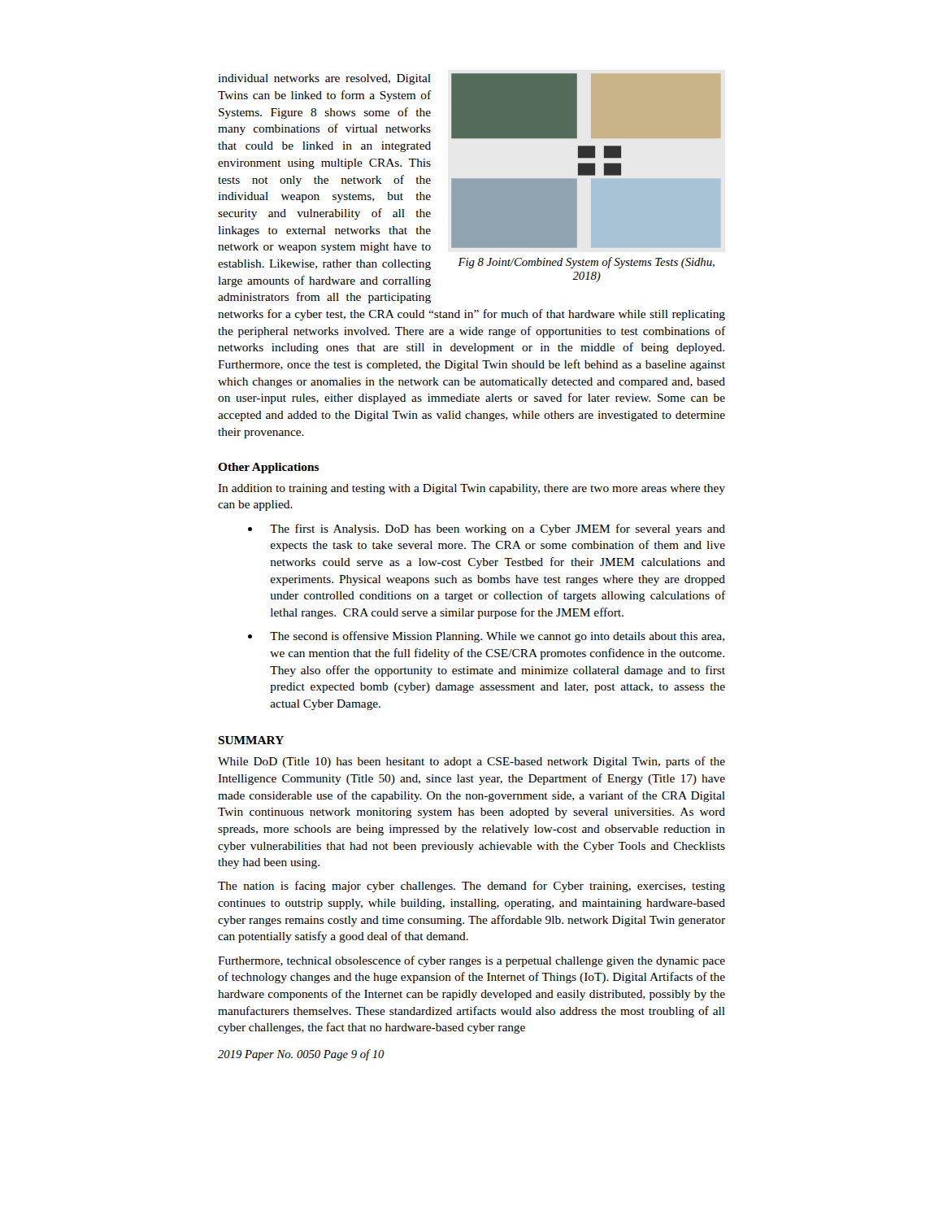Fig 8 Joint/Combined System of Systems Tests (Sidhu, 2018)
individual networks are resolved, Digital Twins can be linked to form a System of Systems. Figure 8 shows some of the many combinations of virtual networks that could be linked in an integrated environment using multiple CRAs. This tests not only the network of the individual weapon systems, but the security and vulnerability of all the linkages to external networks that the network or weapon system might have to establish. Likewise, rather than collecting large amounts of hardware and corralling administrators from all the participating networks for a cyber test, the CRA could “stand in” for much of that hardware while still replicating the peripheral networks involved. There are a wide range of opportunities to test combinations of networks including ones that are still in development or in the middle of being deployed. Furthermore, once the test is completed, the Digital Twin should be left behind as a baseline against which changes or anomalies in the network can be automatically detected and compared and, based on user-input rules, either displayed as immediate alerts or saved for later review. Some can be accepted and added to the Digital Twin as valid changes, while others are investigated to determine their provenance.
Other Applications
In addition to training and testing with a Digital Twin capability, there are two more areas where they can be applied.
The first is Analysis. DoD has been working on a Cyber JMEM for several years and expects the task to take several more. The CRA or some combination of them and live networks could serve as a low-cost Cyber Testbed for their JMEM calculations and experiments. Physical weapons such as bombs have test ranges where they are dropped under controlled conditions on a target or collection of targets allowing calculations of lethal ranges. CRA could serve a similar purpose for the JMEM effort.
The second is offensive Mission Planning. While we cannot go into details about this area, we can mention that the full fidelity of the CSE/CRA promotes confidence in the outcome. They also offer the opportunity to estimate and minimize collateral damage and to first predict expected bomb (cyber) damage assessment and later, post attack, to assess the actual Cyber Damage.
SUMMARY
While DoD (Title 10) has been hesitant to adopt a CSE-based network Digital Twin, parts of the Intelligence Community (Title 50) and, since last year, the Department of Energy (Title 17) have made considerable use of the capability. On the non-government side, a variant of the CRA Digital Twin continuous network monitoring system has been adopted by several universities. As word spreads, more schools are being impressed by the relatively low-cost and observable reduction in cyber vulnerabilities that had not been previously achievable with the Cyber Tools and Checklists they had been using.
The nation is facing major cyber challenges. The demand for Cyber training, exercises, testing continues to outstrip supply, while building, installing, operating, and maintaining hardware-based cyber ranges remains costly and time consuming. The affordable 9lb. network Digital Twin generator can potentially satisfy a good deal of that demand.
Furthermore, technical obsolescence of cyber ranges is a perpetual challenge given the dynamic pace of technology changes and the huge expansion of the Internet of Things (IoT). Digital Artifacts of the hardware components of the Internet can be rapidly developed and easily distributed, possibly by the manufacturers themselves. These standardized artifacts would also address the most troubling of all cyber challenges, the fact that no hardware-based cyber range
2019 Paper No. 0050 Page 9 of 10